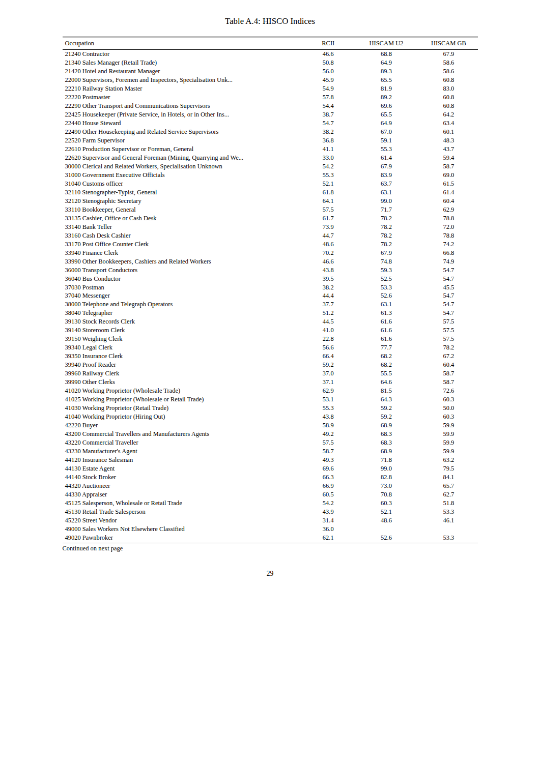Table A.4: HISCO Indices
| Occupation | RCII | HISCAM U2 | HISCAM GB |
| --- | --- | --- | --- |
| 21240 Contractor | 46.6 | 68.8 | 67.9 |
| 21340 Sales Manager (Retail Trade) | 50.8 | 64.9 | 58.6 |
| 21420 Hotel and Restaurant Manager | 56.0 | 89.3 | 58.6 |
| 22000 Supervisors, Foremen and Inspectors, Specialisation Unk... | 45.9 | 65.5 | 60.8 |
| 22210 Railway Station Master | 54.9 | 81.9 | 83.0 |
| 22220 Postmaster | 57.8 | 89.2 | 60.8 |
| 22290 Other Transport and Communications Supervisors | 54.4 | 69.6 | 60.8 |
| 22425 Housekeeper (Private Service, in Hotels, or in Other Ins... | 38.7 | 65.5 | 64.2 |
| 22440 House Steward | 54.7 | 64.9 | 63.4 |
| 22490 Other Housekeeping and Related Service Supervisors | 38.2 | 67.0 | 60.1 |
| 22520 Farm Supervisor | 36.8 | 59.1 | 48.3 |
| 22610 Production Supervisor or Foreman, General | 41.1 | 55.3 | 43.7 |
| 22620 Supervisor and General Foreman (Mining, Quarrying and We... | 33.0 | 61.4 | 59.4 |
| 30000 Clerical and Related Workers, Specialisation Unknown | 54.2 | 67.9 | 58.7 |
| 31000 Government Executive Officials | 55.3 | 83.9 | 69.0 |
| 31040 Customs officer | 52.1 | 63.7 | 61.5 |
| 32110 Stenographer-Typist, General | 61.8 | 63.1 | 61.4 |
| 32120 Stenographic Secretary | 64.1 | 99.0 | 60.4 |
| 33110 Bookkeeper, General | 57.5 | 71.7 | 62.9 |
| 33135 Cashier, Office or Cash Desk | 61.7 | 78.2 | 78.8 |
| 33140 Bank Teller | 73.9 | 78.2 | 72.0 |
| 33160 Cash Desk Cashier | 44.7 | 78.2 | 78.8 |
| 33170 Post Office Counter Clerk | 48.6 | 78.2 | 74.2 |
| 33940 Finance Clerk | 70.2 | 67.9 | 66.8 |
| 33990 Other Bookkeepers, Cashiers and Related Workers | 46.6 | 74.8 | 74.9 |
| 36000 Transport Conductors | 43.8 | 59.3 | 54.7 |
| 36040 Bus Conductor | 39.5 | 52.5 | 54.7 |
| 37030 Postman | 38.2 | 53.3 | 45.5 |
| 37040 Messenger | 44.4 | 52.6 | 54.7 |
| 38000 Telephone and Telegraph Operators | 37.7 | 63.1 | 54.7 |
| 38040 Telegrapher | 51.2 | 61.3 | 54.7 |
| 39130 Stock Records Clerk | 44.5 | 61.6 | 57.5 |
| 39140 Storeroom Clerk | 41.0 | 61.6 | 57.5 |
| 39150 Weighing Clerk | 22.8 | 61.6 | 57.5 |
| 39340 Legal Clerk | 56.6 | 77.7 | 78.2 |
| 39350 Insurance Clerk | 66.4 | 68.2 | 67.2 |
| 39940 Proof Reader | 59.2 | 68.2 | 60.4 |
| 39960 Railway Clerk | 37.0 | 55.5 | 58.7 |
| 39990 Other Clerks | 37.1 | 64.6 | 58.7 |
| 41020 Working Proprietor (Wholesale Trade) | 62.9 | 81.5 | 72.6 |
| 41025 Working Proprietor (Wholesale or Retail Trade) | 53.1 | 64.3 | 60.3 |
| 41030 Working Proprietor (Retail Trade) | 55.3 | 59.2 | 50.0 |
| 41040 Working Proprietor (Hiring Out) | 43.8 | 59.2 | 60.3 |
| 42220 Buyer | 58.9 | 68.9 | 59.9 |
| 43200 Commercial Travellers and Manufacturers Agents | 49.2 | 68.3 | 59.9 |
| 43220 Commercial Traveller | 57.5 | 68.3 | 59.9 |
| 43230 Manufacturer's Agent | 58.7 | 68.9 | 59.9 |
| 44120 Insurance Salesman | 49.3 | 71.8 | 63.2 |
| 44130 Estate Agent | 69.6 | 99.0 | 79.5 |
| 44140 Stock Broker | 66.3 | 82.8 | 84.1 |
| 44320 Auctioneer | 66.9 | 73.0 | 65.7 |
| 44330 Appraiser | 60.5 | 70.8 | 62.7 |
| 45125 Salesperson, Wholesale or Retail Trade | 54.2 | 60.3 | 51.8 |
| 45130 Retail Trade Salesperson | 43.9 | 52.1 | 53.3 |
| 45220 Street Vendor | 31.4 | 48.6 | 46.1 |
| 49000 Sales Workers Not Elsewhere Classified | 36.0 | | |
| 49020 Pawnbroker | 62.1 | 52.6 | 53.3 |
Continued on next page
29